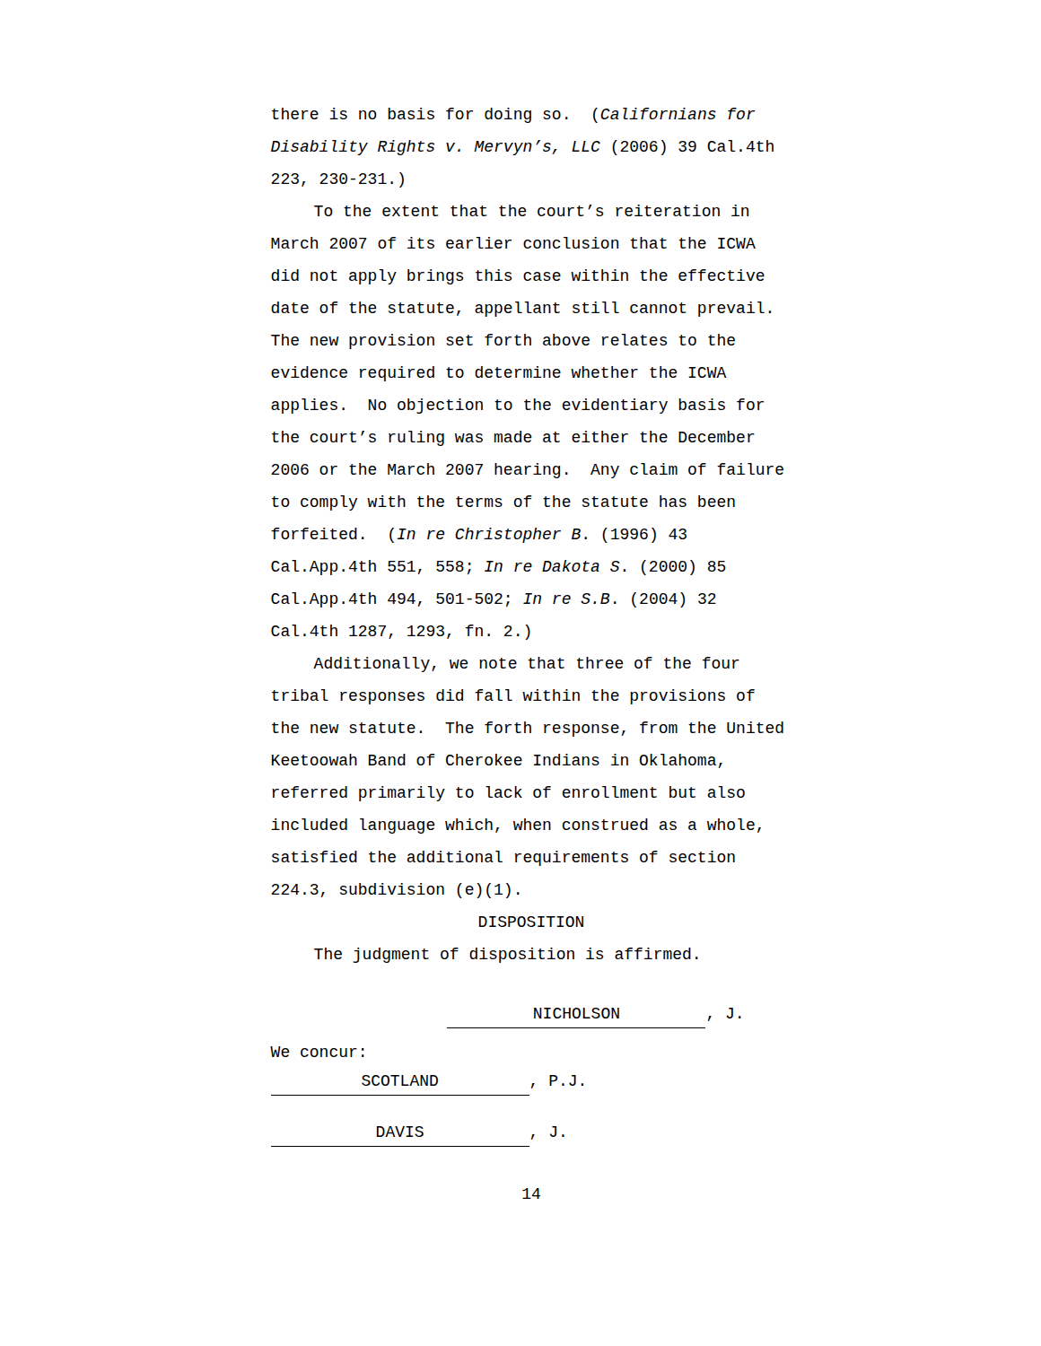there is no basis for doing so. (Californians for Disability Rights v. Mervyn’s, LLC (2006) 39 Cal.4th 223, 230-231.)
To the extent that the court’s reiteration in March 2007 of its earlier conclusion that the ICWA did not apply brings this case within the effective date of the statute, appellant still cannot prevail. The new provision set forth above relates to the evidence required to determine whether the ICWA applies. No objection to the evidentiary basis for the court’s ruling was made at either the December 2006 or the March 2007 hearing. Any claim of failure to comply with the terms of the statute has been forfeited. (In re Christopher B. (1996) 43 Cal.App.4th 551, 558; In re Dakota S. (2000) 85 Cal.App.4th 494, 501-502; In re S.B. (2004) 32 Cal.4th 1287, 1293, fn. 2.)
Additionally, we note that three of the four tribal responses did fall within the provisions of the new statute. The forth response, from the United Keetoowah Band of Cherokee Indians in Oklahoma, referred primarily to lack of enrollment but also included language which, when construed as a whole, satisfied the additional requirements of section 224.3, subdivision (e)(1).
DISPOSITION
The judgment of disposition is affirmed.
NICHOLSON, J.
We concur:
SCOTLAND, P.J.
DAVIS, J.
14